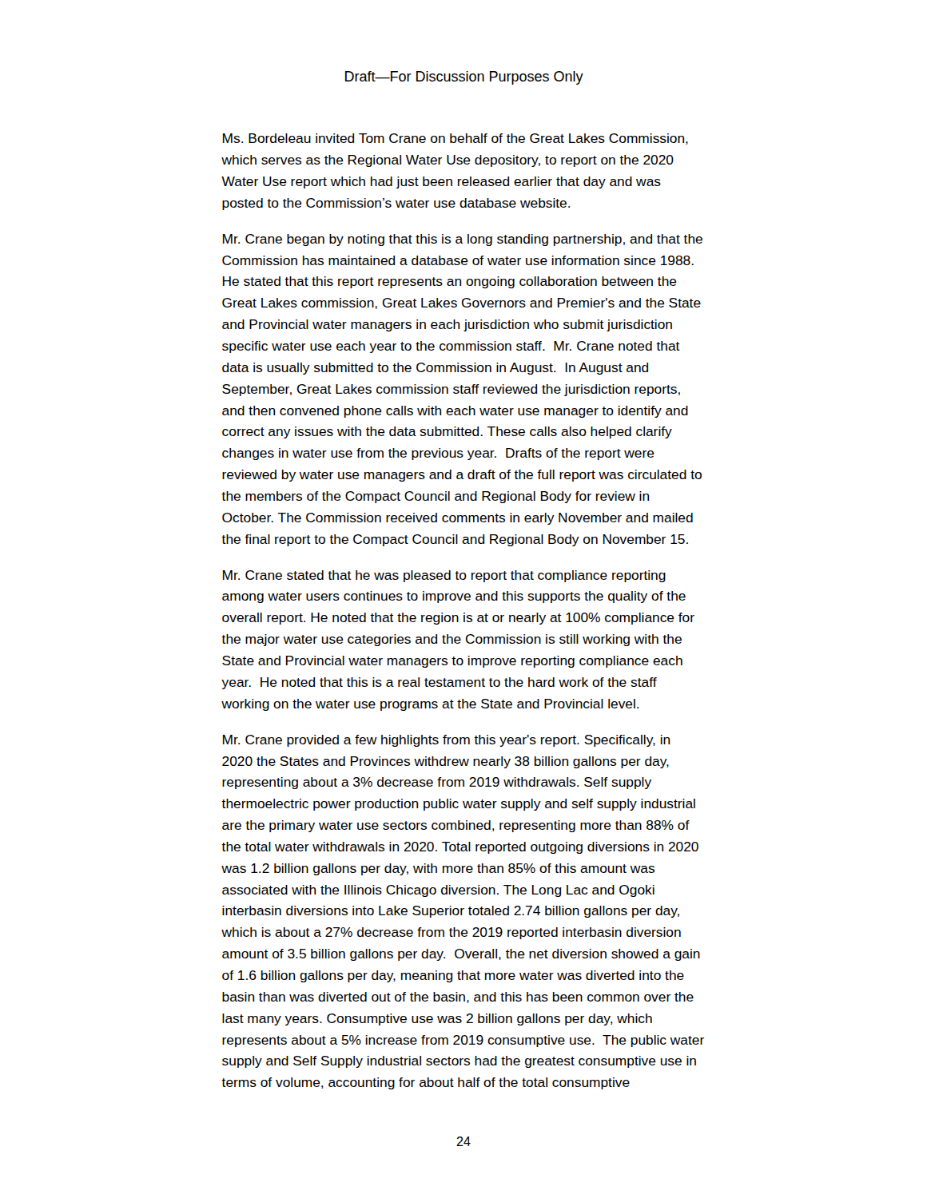Draft—For Discussion Purposes Only
Ms. Bordeleau invited Tom Crane on behalf of the Great Lakes Commission, which serves as the Regional Water Use depository, to report on the 2020 Water Use report which had just been released earlier that day and was posted to the Commission’s water use database website.
Mr. Crane began by noting that this is a long standing partnership, and that the Commission has maintained a database of water use information since 1988. He stated that this report represents an ongoing collaboration between the Great Lakes commission, Great Lakes Governors and Premier's and the State and Provincial water managers in each jurisdiction who submit jurisdiction specific water use each year to the commission staff. Mr. Crane noted that data is usually submitted to the Commission in August. In August and September, Great Lakes commission staff reviewed the jurisdiction reports, and then convened phone calls with each water use manager to identify and correct any issues with the data submitted. These calls also helped clarify changes in water use from the previous year. Drafts of the report were reviewed by water use managers and a draft of the full report was circulated to the members of the Compact Council and Regional Body for review in October. The Commission received comments in early November and mailed the final report to the Compact Council and Regional Body on November 15.
Mr. Crane stated that he was pleased to report that compliance reporting among water users continues to improve and this supports the quality of the overall report. He noted that the region is at or nearly at 100% compliance for the major water use categories and the Commission is still working with the State and Provincial water managers to improve reporting compliance each year. He noted that this is a real testament to the hard work of the staff working on the water use programs at the State and Provincial level.
Mr. Crane provided a few highlights from this year's report. Specifically, in 2020 the States and Provinces withdrew nearly 38 billion gallons per day, representing about a 3% decrease from 2019 withdrawals. Self supply thermoelectric power production public water supply and self supply industrial are the primary water use sectors combined, representing more than 88% of the total water withdrawals in 2020. Total reported outgoing diversions in 2020 was 1.2 billion gallons per day, with more than 85% of this amount was associated with the Illinois Chicago diversion. The Long Lac and Ogoki interbasin diversions into Lake Superior totaled 2.74 billion gallons per day, which is about a 27% decrease from the 2019 reported interbasin diversion amount of 3.5 billion gallons per day. Overall, the net diversion showed a gain of 1.6 billion gallons per day, meaning that more water was diverted into the basin than was diverted out of the basin, and this has been common over the last many years. Consumptive use was 2 billion gallons per day, which represents about a 5% increase from 2019 consumptive use. The public water supply and Self Supply industrial sectors had the greatest consumptive use in terms of volume, accounting for about half of the total consumptive
24